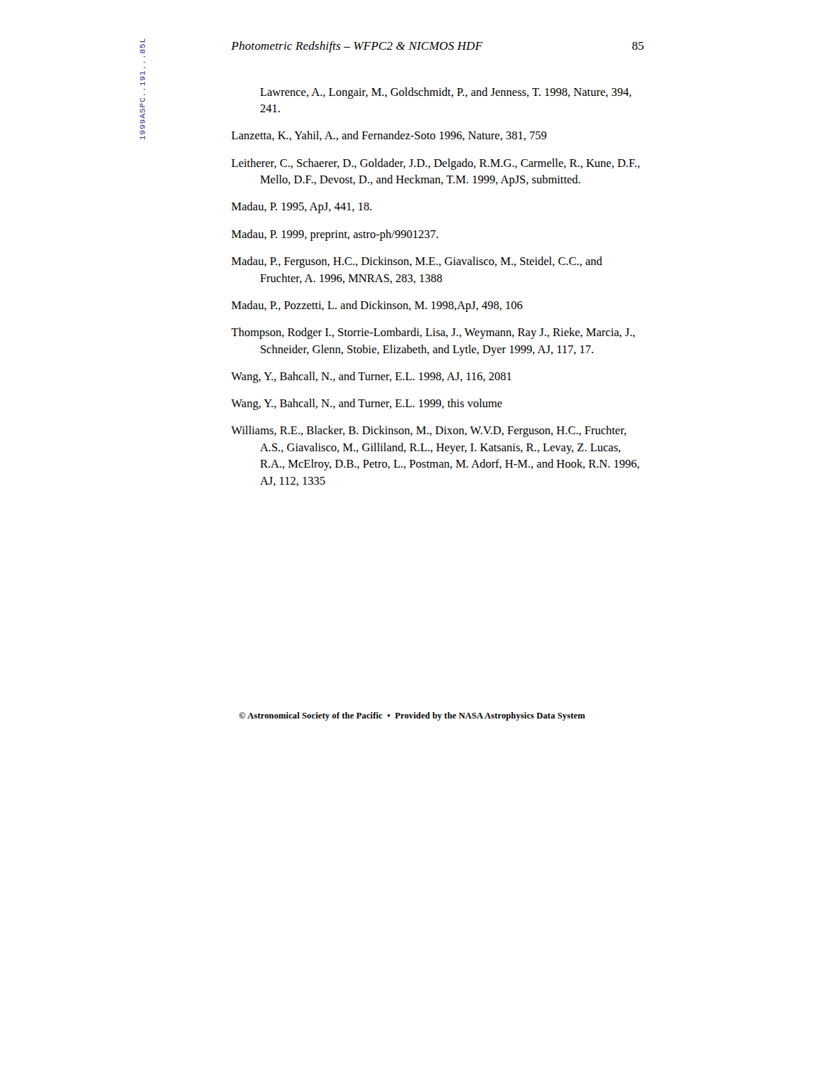1999ASPC..191...85L
Photometric Redshifts – WFPC2 & NICMOS HDF 85
Lawrence, A., Longair, M., Goldschmidt, P., and Jenness, T. 1998, Nature, 394, 241.
Lanzetta, K., Yahil, A., and Fernandez-Soto 1996, Nature, 381, 759
Leitherer, C., Schaerer, D., Goldader, J.D., Delgado, R.M.G., Carmelle, R., Kune, D.F., Mello, D.F., Devost, D., and Heckman, T.M. 1999, ApJS, submitted.
Madau, P. 1995, ApJ, 441, 18.
Madau, P. 1999, preprint, astro-ph/9901237.
Madau, P., Ferguson, H.C., Dickinson, M.E., Giavalisco, M., Steidel, C.C., and Fruchter, A. 1996, MNRAS, 283, 1388
Madau, P., Pozzetti, L. and Dickinson, M. 1998,ApJ, 498, 106
Thompson, Rodger I., Storrie-Lombardi, Lisa, J., Weymann, Ray J., Rieke, Marcia, J., Schneider, Glenn, Stobie, Elizabeth, and Lytle, Dyer 1999, AJ, 117, 17.
Wang, Y., Bahcall, N., and Turner, E.L. 1998, AJ, 116, 2081
Wang, Y., Bahcall, N., and Turner, E.L. 1999, this volume
Williams, R.E., Blacker, B. Dickinson, M., Dixon, W.V.D, Ferguson, H.C., Fruchter, A.S., Giavalisco, M., Gilliland, R.L., Heyer, I. Katsanis, R., Levay, Z. Lucas, R.A., McElroy, D.B., Petro, L., Postman, M. Adorf, H-M., and Hook, R.N. 1996, AJ, 112, 1335
© Astronomical Society of the Pacific • Provided by the NASA Astrophysics Data System